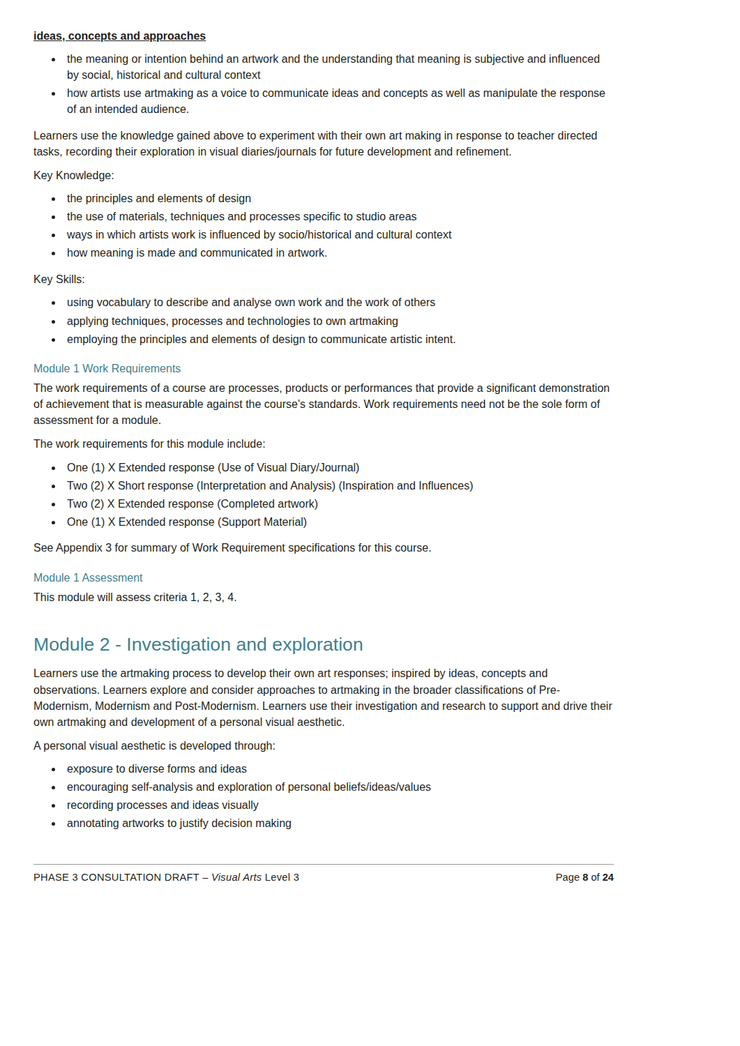ideas, concepts and approaches
the meaning or intention behind an artwork and the understanding that meaning is subjective and influenced by social, historical and cultural context
how artists use artmaking as a voice to communicate ideas and concepts as well as manipulate the response of an intended audience.
Learners use the knowledge gained above to experiment with their own art making in response to teacher directed tasks, recording their exploration in visual diaries/journals for future development and refinement.
Key Knowledge:
the principles and elements of design
the use of materials, techniques and processes specific to studio areas
ways in which artists work is influenced by socio/historical and cultural context
how meaning is made and communicated in artwork.
Key Skills:
using vocabulary to describe and analyse own work and the work of others
applying techniques, processes and technologies to own artmaking
employing the principles and elements of design to communicate artistic intent.
Module 1 Work Requirements
The work requirements of a course are processes, products or performances that provide a significant demonstration of achievement that is measurable against the course's standards. Work requirements need not be the sole form of assessment for a module.
The work requirements for this module include:
One (1) X Extended response (Use of Visual Diary/Journal)
Two (2) X Short response (Interpretation and Analysis) (Inspiration and Influences)
Two (2) X Extended response (Completed artwork)
One (1) X Extended response (Support Material)
See Appendix 3 for summary of Work Requirement specifications for this course.
Module 1 Assessment
This module will assess criteria 1, 2, 3, 4.
Module 2 - Investigation and exploration
Learners use the artmaking process to develop their own art responses; inspired by ideas, concepts and observations. Learners explore and consider approaches to artmaking in the broader classifications of Pre-Modernism, Modernism and Post-Modernism. Learners use their investigation and research to support and drive their own artmaking and development of a personal visual aesthetic.
A personal visual aesthetic is developed through:
exposure to diverse forms and ideas
encouraging self-analysis and exploration of personal beliefs/ideas/values
recording processes and ideas visually
annotating artworks to justify decision making
PHASE 3 CONSULTATION DRAFT – Visual Arts Level 3 Page 8 of 24